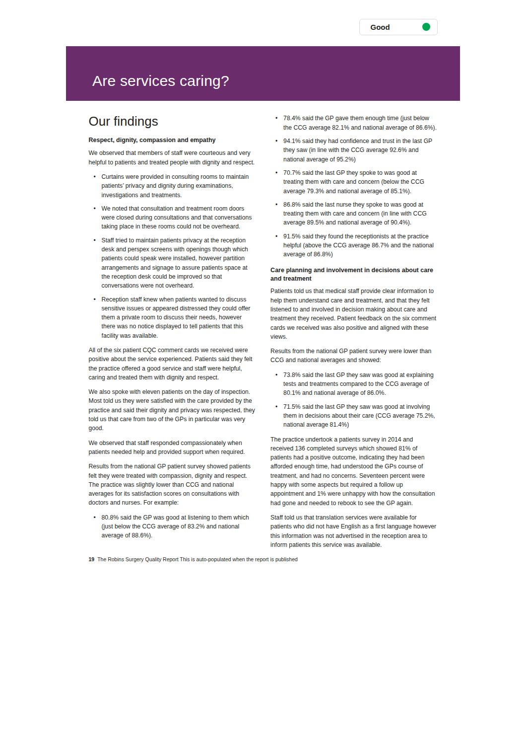Good
Are services caring?
Our findings
Respect, dignity, compassion and empathy
We observed that members of staff were courteous and very helpful to patients and treated people with dignity and respect.
Curtains were provided in consulting rooms to maintain patients’ privacy and dignity during examinations, investigations and treatments.
We noted that consultation and treatment room doors were closed during consultations and that conversations taking place in these rooms could not be overheard.
Staff tried to maintain patients privacy at the reception desk and perspex screens with openings though which patients could speak were installed, however partition arrangements and signage to assure patients space at the reception desk could be improved so that conversations were not overheard.
Reception staff knew when patients wanted to discuss sensitive issues or appeared distressed they could offer them a private room to discuss their needs, however there was no notice displayed to tell patients that this facility was available.
All of the six patient CQC comment cards we received were positive about the service experienced. Patients said they felt the practice offered a good service and staff were helpful, caring and treated them with dignity and respect.
We also spoke with eleven patients on the day of inspection. Most told us they were satisfied with the care provided by the practice and said their dignity and privacy was respected, they told us that care from two of the GPs in particular was very good.
We observed that staff responded compassionately when patients needed help and provided support when required.
Results from the national GP patient survey showed patients felt they were treated with compassion, dignity and respect. The practice was slightly lower than CCG and national averages for its satisfaction scores on consultations with doctors and nurses. For example:
80.8% said the GP was good at listening to them which (just below the CCG average of 83.2% and national average of 88.6%).
78.4% said the GP gave them enough time (just below the CCG average 82.1% and national average of 86.6%).
94.1% said they had confidence and trust in the last GP they saw (in line with the CCG average 92.6% and national average of 95.2%)
70.7% said the last GP they spoke to was good at treating them with care and concern (below the CCG average 79.3% and national average of 85.1%).
86.8% said the last nurse they spoke to was good at treating them with care and concern (in line with CCG average 89.5% and national average of 90.4%).
91.5% said they found the receptionists at the practice helpful (above the CCG average 86.7% and the national average of 86.8%)
Care planning and involvement in decisions about care and treatment
Patients told us that medical staff provide clear information to help them understand care and treatment, and that they felt listened to and involved in decision making about care and treatment they received. Patient feedback on the six comment cards we received was also positive and aligned with these views.
Results from the national GP patient survey were lower than CCG and national averages and showed:
73.8% said the last GP they saw was good at explaining tests and treatments compared to the CCG average of 80.1% and national average of 86.0%.
71.5% said the last GP they saw was good at involving them in decisions about their care (CCG average 75.2%, national average 81.4%)
The practice undertook a patients survey in 2014 and received 136 completed surveys which showed 81% of patients had a positive outcome, indicating they had been afforded enough time, had understood the GPs course of treatment, and had no concerns. Seventeen percent were happy with some aspects but required a follow up appointment and 1% were unhappy with how the consultation had gone and needed to rebook to see the GP again.
Staff told us that translation services were available for patients who did not have English as a first language however this information was not advertised in the reception area to inform patients this service was available.
19 The Robins Surgery Quality Report This is auto-populated when the report is published